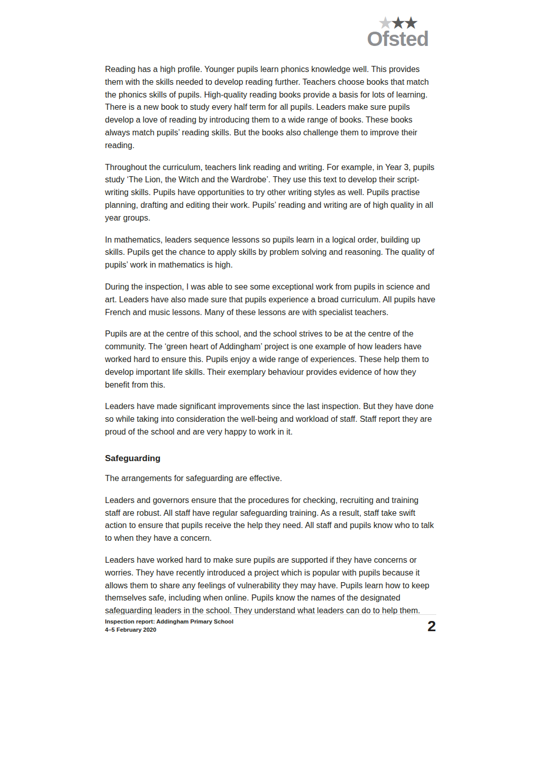★★★ Ofsted
Reading has a high profile. Younger pupils learn phonics knowledge well. This provides them with the skills needed to develop reading further. Teachers choose books that match the phonics skills of pupils. High-quality reading books provide a basis for lots of learning. There is a new book to study every half term for all pupils. Leaders make sure pupils develop a love of reading by introducing them to a wide range of books. These books always match pupils’ reading skills. But the books also challenge them to improve their reading.
Throughout the curriculum, teachers link reading and writing. For example, in Year 3, pupils study ‘The Lion, the Witch and the Wardrobe’. They use this text to develop their script-writing skills. Pupils have opportunities to try other writing styles as well. Pupils practise planning, drafting and editing their work. Pupils’ reading and writing are of high quality in all year groups.
In mathematics, leaders sequence lessons so pupils learn in a logical order, building up skills. Pupils get the chance to apply skills by problem solving and reasoning. The quality of pupils’ work in mathematics is high.
During the inspection, I was able to see some exceptional work from pupils in science and art. Leaders have also made sure that pupils experience a broad curriculum. All pupils have French and music lessons. Many of these lessons are with specialist teachers.
Pupils are at the centre of this school, and the school strives to be at the centre of the community. The ‘green heart of Addingham’ project is one example of how leaders have worked hard to ensure this. Pupils enjoy a wide range of experiences. These help them to develop important life skills. Their exemplary behaviour provides evidence of how they benefit from this.
Leaders have made significant improvements since the last inspection. But they have done so while taking into consideration the well-being and workload of staff. Staff report they are proud of the school and are very happy to work in it.
Safeguarding
The arrangements for safeguarding are effective.
Leaders and governors ensure that the procedures for checking, recruiting and training staff are robust. All staff have regular safeguarding training. As a result, staff take swift action to ensure that pupils receive the help they need. All staff and pupils know who to talk to when they have a concern.
Leaders have worked hard to make sure pupils are supported if they have concerns or worries. They have recently introduced a project which is popular with pupils because it allows them to share any feelings of vulnerability they may have. Pupils learn how to keep themselves safe, including when online. Pupils know the names of the designated safeguarding leaders in the school. They understand what leaders can do to help them.
Inspection report: Addingham Primary School
4–5 February 2020
2